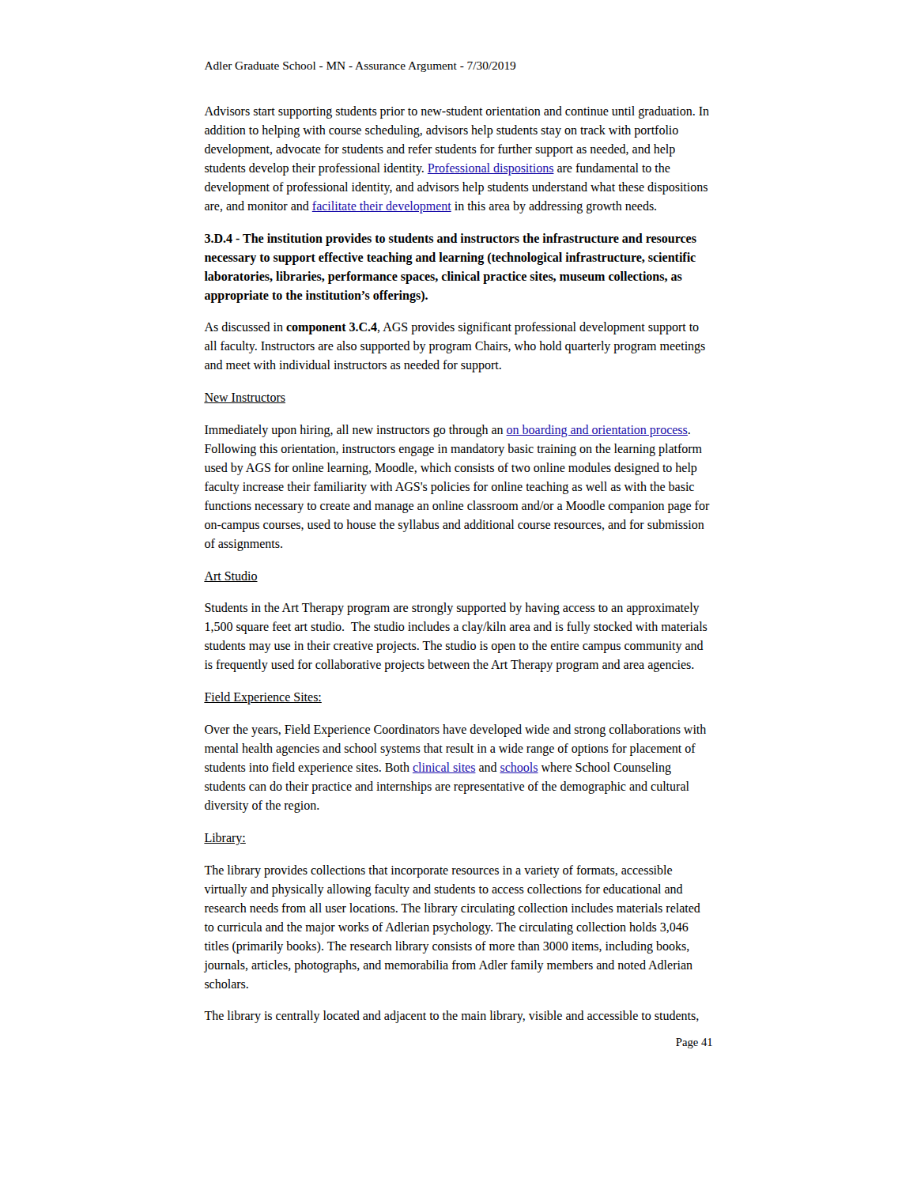Adler Graduate School - MN - Assurance Argument - 7/30/2019
Advisors start supporting students prior to new-student orientation and continue until graduation. In addition to helping with course scheduling, advisors help students stay on track with portfolio development, advocate for students and refer students for further support as needed, and help students develop their professional identity. Professional dispositions are fundamental to the development of professional identity, and advisors help students understand what these dispositions are, and monitor and facilitate their development in this area by addressing growth needs.
3.D.4 - The institution provides to students and instructors the infrastructure and resources necessary to support effective teaching and learning (technological infrastructure, scientific laboratories, libraries, performance spaces, clinical practice sites, museum collections, as appropriate to the institution’s offerings).
As discussed in component 3.C.4, AGS provides significant professional development support to all faculty. Instructors are also supported by program Chairs, who hold quarterly program meetings and meet with individual instructors as needed for support.
New Instructors
Immediately upon hiring, all new instructors go through an on boarding and orientation process. Following this orientation, instructors engage in mandatory basic training on the learning platform used by AGS for online learning, Moodle, which consists of two online modules designed to help faculty increase their familiarity with AGS's policies for online teaching as well as with the basic functions necessary to create and manage an online classroom and/or a Moodle companion page for on-campus courses, used to house the syllabus and additional course resources, and for submission of assignments.
Art Studio
Students in the Art Therapy program are strongly supported by having access to an approximately 1,500 square feet art studio. The studio includes a clay/kiln area and is fully stocked with materials students may use in their creative projects. The studio is open to the entire campus community and is frequently used for collaborative projects between the Art Therapy program and area agencies.
Field Experience Sites:
Over the years, Field Experience Coordinators have developed wide and strong collaborations with mental health agencies and school systems that result in a wide range of options for placement of students into field experience sites. Both clinical sites and schools where School Counseling students can do their practice and internships are representative of the demographic and cultural diversity of the region.
Library:
The library provides collections that incorporate resources in a variety of formats, accessible virtually and physically allowing faculty and students to access collections for educational and research needs from all user locations. The library circulating collection includes materials related to curricula and the major works of Adlerian psychology. The circulating collection holds 3,046 titles (primarily books). The research library consists of more than 3000 items, including books, journals, articles, photographs, and memorabilia from Adler family members and noted Adlerian scholars.
The library is centrally located and adjacent to the main library, visible and accessible to students,
Page 41